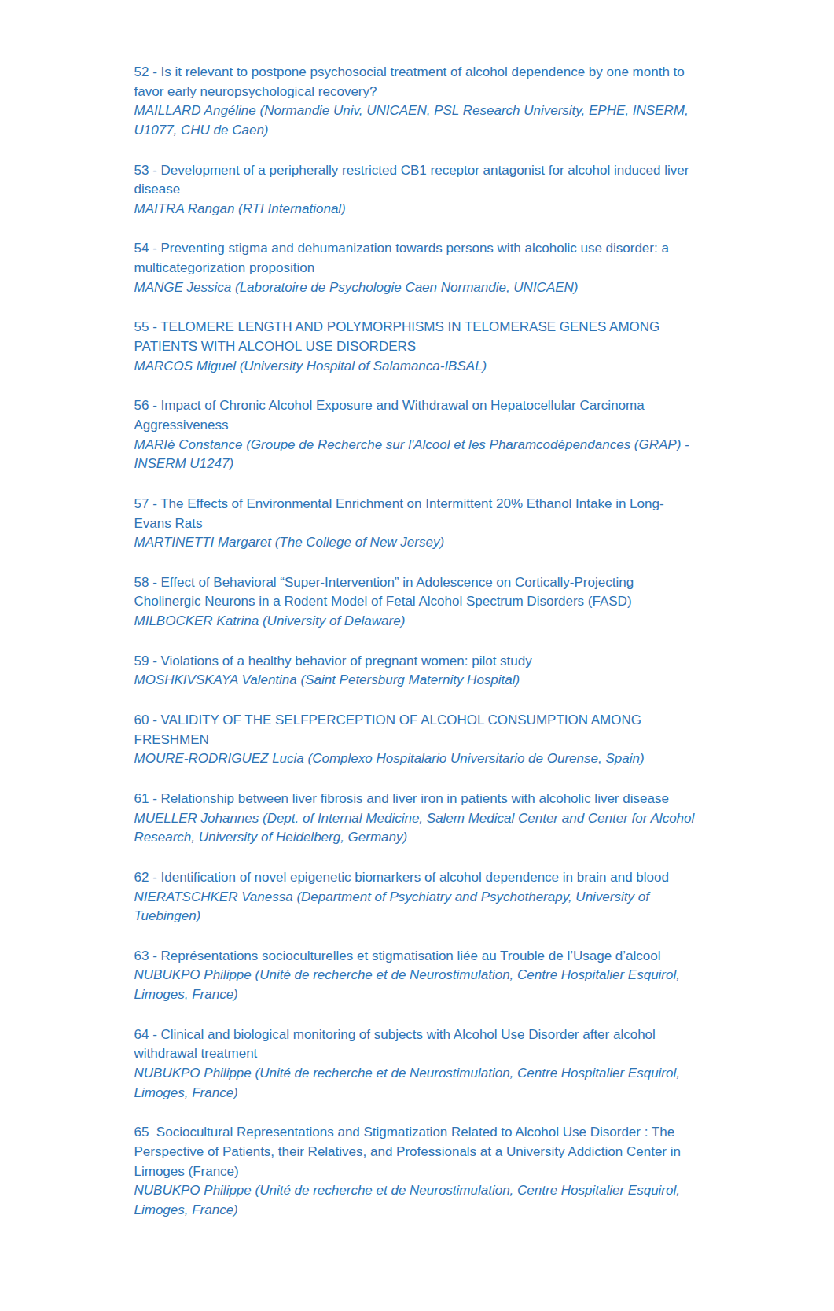52 - Is it relevant to postpone psychosocial treatment of alcohol dependence by one month to favor early neuropsychological recovery?
MAILLARD Angéline (Normandie Univ, UNICAEN, PSL Research University, EPHE, INSERM, U1077, CHU de Caen)
53 - Development of a peripherally restricted CB1 receptor antagonist for alcohol induced liver disease
MAITRA Rangan (RTI International)
54 - Preventing stigma and dehumanization towards persons with alcoholic use disorder: a multicategorization proposition
MANGE Jessica (Laboratoire de Psychologie Caen Normandie, UNICAEN)
55 - TELOMERE LENGTH AND POLYMORPHISMS IN TELOMERASE GENES AMONG PATIENTS WITH ALCOHOL USE DISORDERS
MARCOS Miguel (University Hospital of Salamanca-IBSAL)
56 - Impact of Chronic Alcohol Exposure and Withdrawal on Hepatocellular Carcinoma Aggressiveness
MARIé Constance (Groupe de Recherche sur l'Alcool et les Pharamcodépendances (GRAP) - INSERM U1247)
57 - The Effects of Environmental Enrichment on Intermittent 20% Ethanol Intake in Long-Evans Rats
MARTINETTI Margaret (The College of New Jersey)
58 - Effect of Behavioral “Super-Intervention” in Adolescence on Cortically-Projecting Cholinergic Neurons in a Rodent Model of Fetal Alcohol Spectrum Disorders (FASD)
MILBOCKER Katrina (University of Delaware)
59 - Violations of a healthy behavior of pregnant women: pilot study
MOSHKIVSKAYA Valentina (Saint Petersburg Maternity Hospital)
60 - VALIDITY OF THE SELFPERCEPTION OF ALCOHOL CONSUMPTION AMONG FRESHMEN
MOURE-RODRIGUEZ Lucia (Complexo Hospitalario Universitario de Ourense, Spain)
61 - Relationship between liver fibrosis and liver iron in patients with alcoholic liver disease
MUELLER Johannes (Dept. of Internal Medicine, Salem Medical Center and Center for Alcohol Research, University of Heidelberg, Germany)
62 - Identification of novel epigenetic biomarkers of alcohol dependence in brain and blood
NIERATSCHKER Vanessa (Department of Psychiatry and Psychotherapy, University of Tuebingen)
63 - Représentations socioculturelles et stigmatisation liée au Trouble de l’Usage d’alcool
NUBUKPO Philippe (Unité de recherche et de Neurostimulation, Centre Hospitalier Esquirol, Limoges, France)
64 - Clinical and biological monitoring of subjects with Alcohol Use Disorder after alcohol withdrawal treatment
NUBUKPO Philippe (Unité de recherche et de Neurostimulation, Centre Hospitalier Esquirol, Limoges, France)
65 Sociocultural Representations and Stigmatization Related to Alcohol Use Disorder : The Perspective of Patients, their Relatives, and Professionals at a University Addiction Center in Limoges (France)
NUBUKPO Philippe (Unité de recherche et de Neurostimulation, Centre Hospitalier Esquirol, Limoges, France)